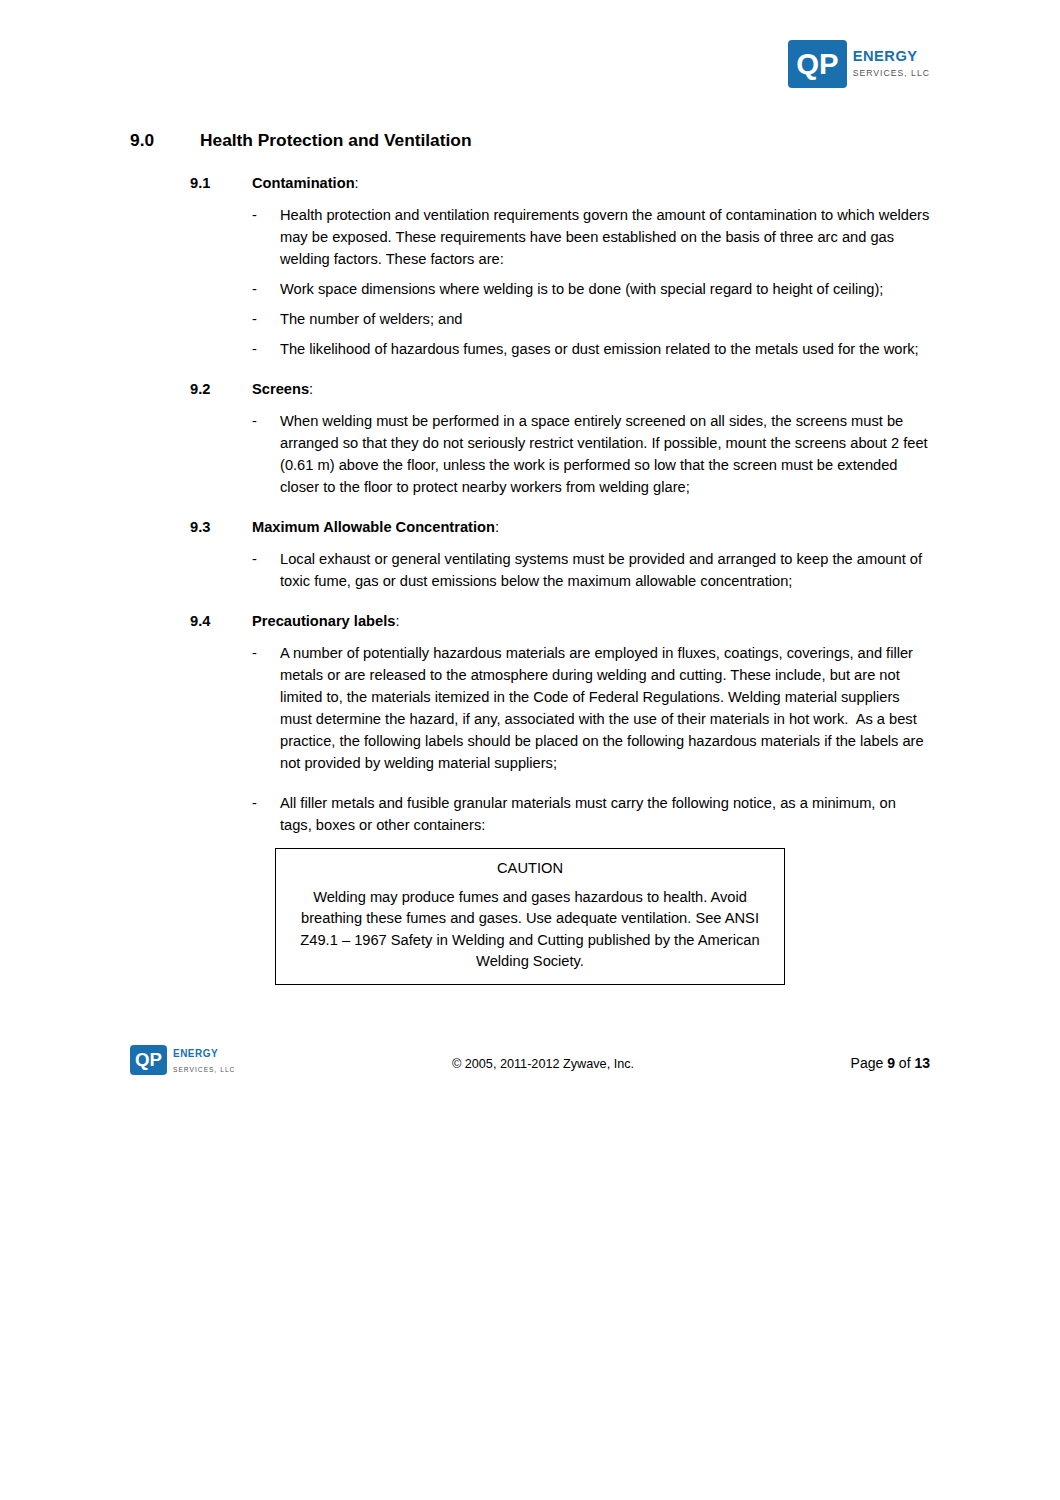QP ENERGY
SERVICES, LLC
9.0 Health Protection and Ventilation
9.1 Contamination:
Health protection and ventilation requirements govern the amount of contamination to which welders may be exposed. These requirements have been established on the basis of three arc and gas welding factors. These factors are:
Work space dimensions where welding is to be done (with special regard to height of ceiling);
The number of welders; and
The likelihood of hazardous fumes, gases or dust emission related to the metals used for the work;
9.2 Screens:
When welding must be performed in a space entirely screened on all sides, the screens must be arranged so that they do not seriously restrict ventilation. If possible, mount the screens about 2 feet (0.61 m) above the floor, unless the work is performed so low that the screen must be extended closer to the floor to protect nearby workers from welding glare;
9.3 Maximum Allowable Concentration:
Local exhaust or general ventilating systems must be provided and arranged to keep the amount of toxic fume, gas or dust emissions below the maximum allowable concentration;
9.4 Precautionary labels:
A number of potentially hazardous materials are employed in fluxes, coatings, coverings, and filler metals or are released to the atmosphere during welding and cutting. These include, but are not limited to, the materials itemized in the Code of Federal Regulations. Welding material suppliers must determine the hazard, if any, associated with the use of their materials in hot work. As a best practice, the following labels should be placed on the following hazardous materials if the labels are not provided by welding material suppliers;
All filler metals and fusible granular materials must carry the following notice, as a minimum, on tags, boxes or other containers:
CAUTION
Welding may produce fumes and gases hazardous to health. Avoid breathing these fumes and gases. Use adequate ventilation. See ANSI Z49.1 – 1967 Safety in Welding and Cutting published by the American Welding Society.
QP ENERGY
SERVICES, LLC
© 2005, 2011-2012 Zywave, Inc.
Page 9 of 13